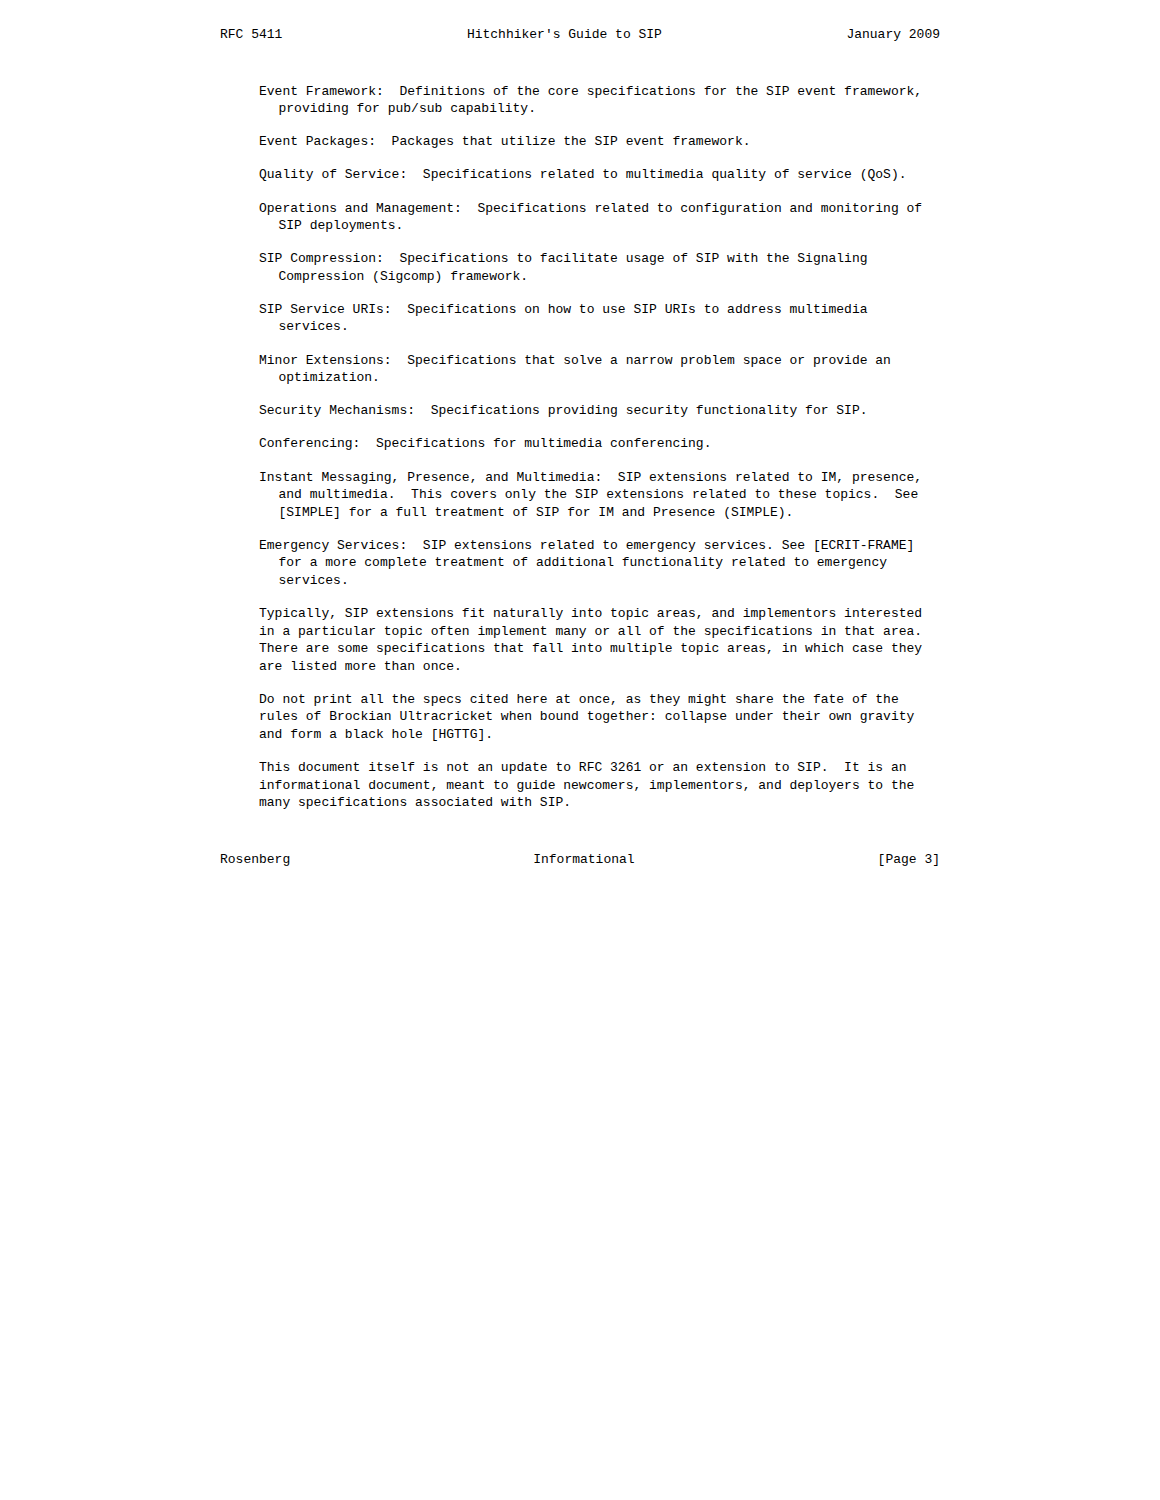RFC 5411 Hitchhiker's Guide to SIP January 2009
Event Framework: Definitions of the core specifications for the SIP event framework, providing for pub/sub capability.
Event Packages: Packages that utilize the SIP event framework.
Quality of Service: Specifications related to multimedia quality of service (QoS).
Operations and Management: Specifications related to configuration and monitoring of SIP deployments.
SIP Compression: Specifications to facilitate usage of SIP with the Signaling Compression (Sigcomp) framework.
SIP Service URIs: Specifications on how to use SIP URIs to address multimedia services.
Minor Extensions: Specifications that solve a narrow problem space or provide an optimization.
Security Mechanisms: Specifications providing security functionality for SIP.
Conferencing: Specifications for multimedia conferencing.
Instant Messaging, Presence, and Multimedia: SIP extensions related to IM, presence, and multimedia. This covers only the SIP extensions related to these topics. See [SIMPLE] for a full treatment of SIP for IM and Presence (SIMPLE).
Emergency Services: SIP extensions related to emergency services. See [ECRIT-FRAME] for a more complete treatment of additional functionality related to emergency services.
Typically, SIP extensions fit naturally into topic areas, and implementors interested in a particular topic often implement many or all of the specifications in that area. There are some specifications that fall into multiple topic areas, in which case they are listed more than once.
Do not print all the specs cited here at once, as they might share the fate of the rules of Brockian Ultracricket when bound together: collapse under their own gravity and form a black hole [HGTTG].
This document itself is not an update to RFC 3261 or an extension to SIP. It is an informational document, meant to guide newcomers, implementors, and deployers to the many specifications associated with SIP.
Rosenberg Informational [Page 3]